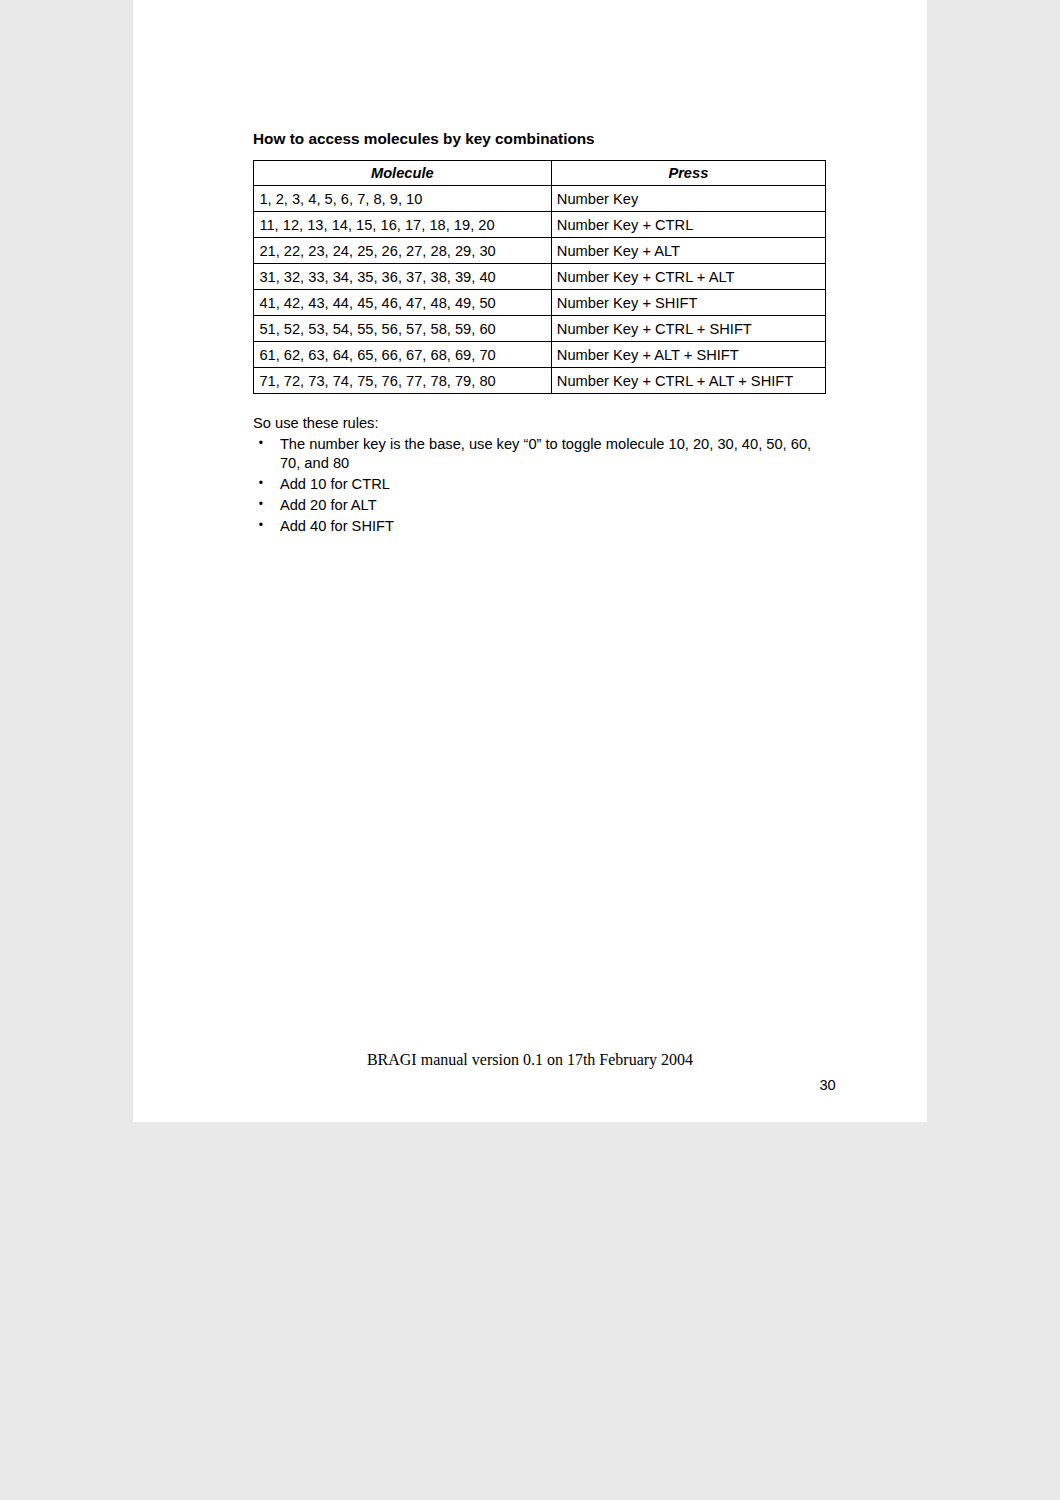How to access molecules by key combinations
| Molecule | Press |
| --- | --- |
| 1, 2, 3, 4, 5, 6, 7, 8, 9, 10 | Number Key |
| 11, 12, 13, 14, 15, 16, 17, 18, 19, 20 | Number Key + CTRL |
| 21, 22, 23, 24, 25, 26, 27, 28, 29, 30 | Number Key + ALT |
| 31, 32, 33, 34, 35, 36, 37, 38, 39, 40 | Number Key + CTRL + ALT |
| 41, 42, 43, 44, 45, 46, 47, 48, 49, 50 | Number Key + SHIFT |
| 51, 52, 53, 54, 55, 56, 57, 58, 59, 60 | Number Key + CTRL + SHIFT |
| 61, 62, 63, 64, 65, 66, 67, 68, 69, 70 | Number Key + ALT + SHIFT |
| 71, 72, 73, 74, 75, 76, 77, 78, 79, 80 | Number Key + CTRL + ALT + SHIFT |
So use these rules:
The number key is the base, use key “0” to toggle molecule 10, 20, 30, 40, 50, 60,70, and 80
Add 10 for CTRL
Add 20 for ALT
Add 40 for SHIFT
BRAGI manual version 0.1 on 17th February 2004
30